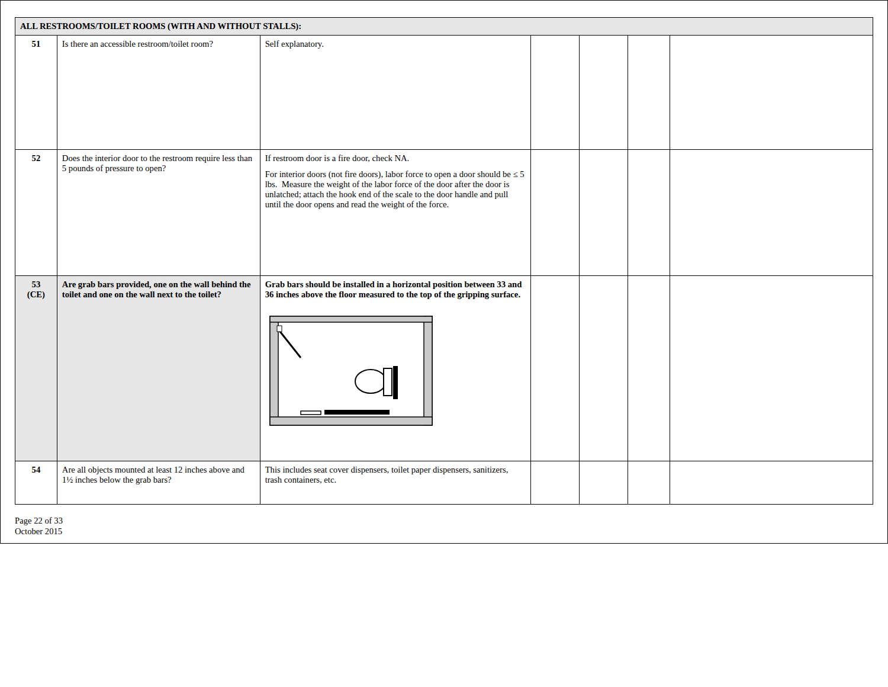| ALL RESTROOMS/TOILET ROOMS (WITH AND WITHOUT STALLS): |
| 51 | Is there an accessible restroom/toilet room? | Self explanatory. | | | | |
| 52 | Does the interior door to the restroom require less than 5 pounds of pressure to open? | If restroom door is a fire door, check NA. For interior doors (not fire doors), labor force to open a door should be ≤ 5 lbs. Measure the weight of the labor force of the door after the door is unlatched; attach the hook end of the scale to the door handle and pull until the door opens and read the weight of the force. | | | | |
| 53 (CE) | Are grab bars provided, one on the wall behind the toilet and one on the wall next to the toilet? | Grab bars should be installed in a horizontal position between 33 and 36 inches above the floor measured to the top of the gripping surface. | | | | |
| 54 | Are all objects mounted at least 12 inches above and 1½ inches below the grab bars? | This includes seat cover dispensers, toilet paper dispensers, sanitizers, trash containers, etc. | | | | |
Page 22 of 33
October 2015